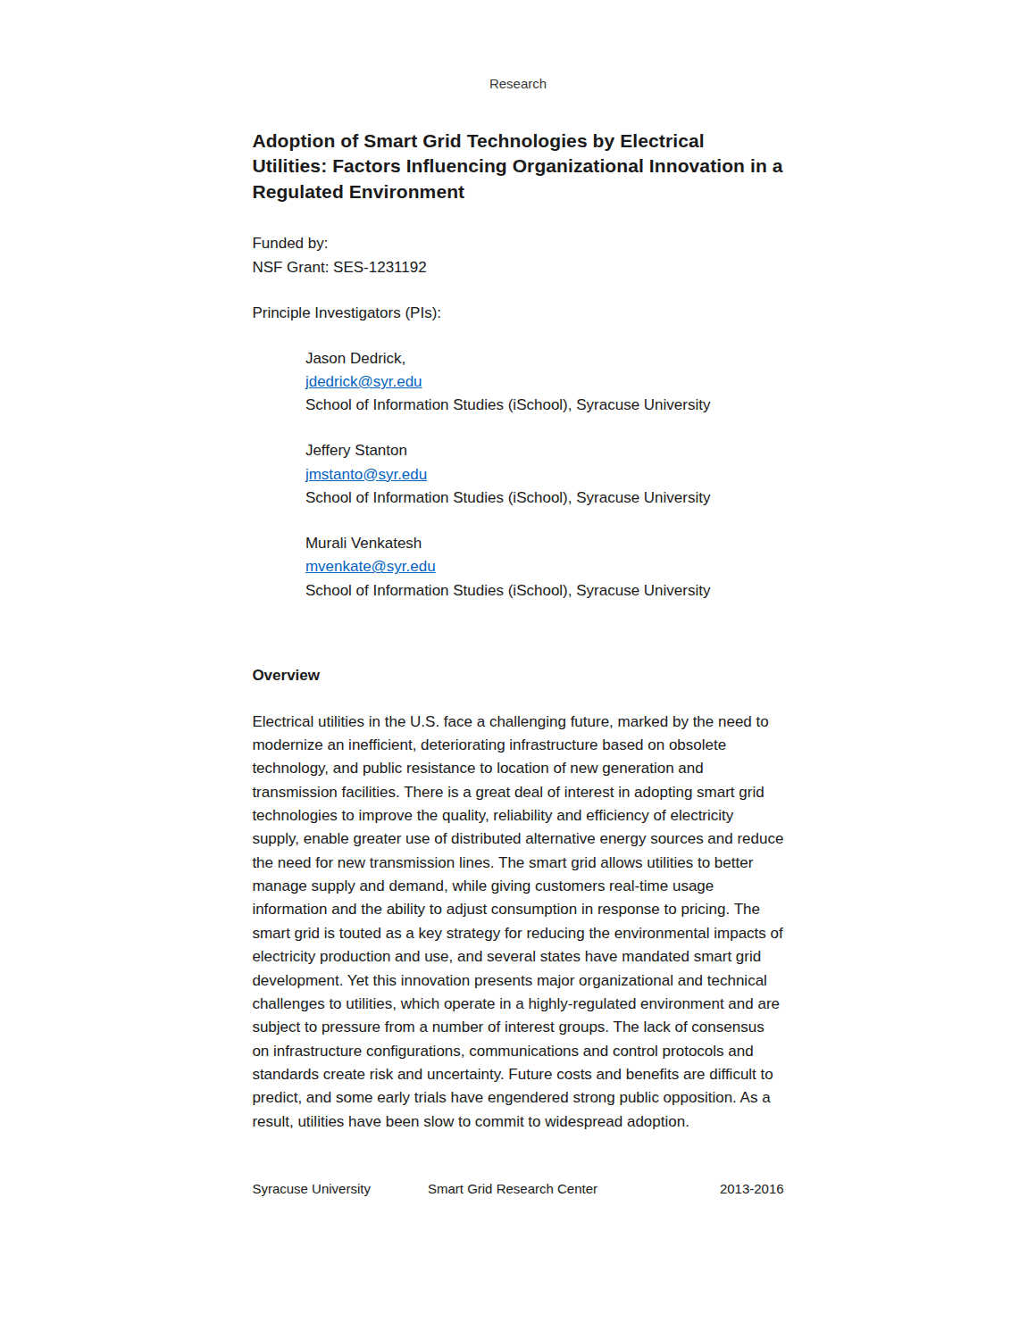Research
Adoption of Smart Grid Technologies by Electrical Utilities: Factors Influencing Organizational Innovation in a Regulated Environment
Funded by:
NSF Grant: SES-1231192
Principle Investigators (PIs):
Jason Dedrick,
jdedrick@syr.edu
School of Information Studies (iSchool), Syracuse University
Jeffery Stanton
jmstanto@syr.edu
School of Information Studies (iSchool), Syracuse University
Murali Venkatesh
mvenkate@syr.edu
School of Information Studies (iSchool), Syracuse University
Overview
Electrical utilities in the U.S. face a challenging future, marked by the need to modernize an inefficient, deteriorating infrastructure based on obsolete technology, and public resistance to location of new generation and transmission facilities. There is a great deal of interest in adopting smart grid technologies to improve the quality, reliability and efficiency of electricity supply, enable greater use of distributed alternative energy sources and reduce the need for new transmission lines. The smart grid allows utilities to better manage supply and demand, while giving customers real-time usage information and the ability to adjust consumption in response to pricing. The smart grid is touted as a key strategy for reducing the environmental impacts of electricity production and use, and several states have mandated smart grid development. Yet this innovation presents major organizational and technical challenges to utilities, which operate in a highly-regulated environment and are subject to pressure from a number of interest groups. The lack of consensus on infrastructure configurations, communications and control protocols and standards create risk and uncertainty. Future costs and benefits are difficult to predict, and some early trials have engendered strong public opposition. As a result, utilities have been slow to commit to widespread adoption.
Syracuse University
Smart Grid Research Center
2013-2016